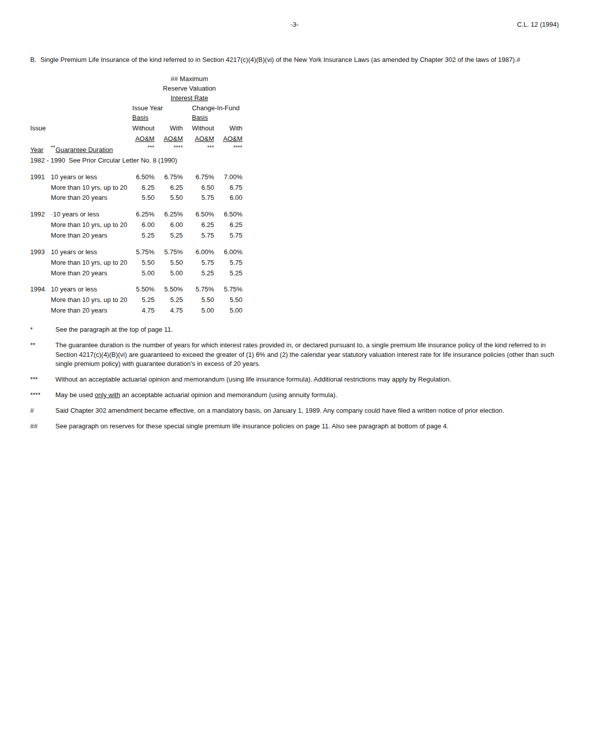-3-
C.L. 12 (1994)
B.
Single Premium Life Insurance of the kind referred to in Section 4217(c)(4)(B)(vi) of the New York Insurance Laws (as amended by Chapter 302 of the laws of 1987).#
| | | ## Maximum Reserve Valuation Interest Rate |
| | | Issue Year Basis | Change-In-Fund Basis |
| Issue | | Without | With | Without | With |
| Year | ** Guarantee Duration | AO&M *** | AO&M **** | AO&M *** | AO&M **** |
| 1982 - 1990 See Prior Circular Letter No. 8 (1990) |
| 1991 | 10 years or less | 6.50% | 6.75% | 6.75% | 7.00% |
| | More than 10 yrs, up to 20 | 6.25 | 6.25 | 6.50 | 6.75 |
| | More than 20 years | 5.50 | 5.50 | 5.75 | 6.00 |
| 1992 | ·10 years or less | 6.25% | 6.25% | 6.50% | 6.50% |
| | More than 10 yrs, up to 20 | 6.00 | 6.00 | 6.25 | 6.25 |
| | More than 20 years | 5.25 | 5.25 | 5.75 | 5.75 |
| 1993 | 10 years or less | 5.75% | 5.75% | 6.00% | 6.00% |
| | More than 10 yrs, up to 20 | 5.50 | 5.50 | 5.75 | 5.75 |
| | More than 20 years | 5.00 | 5.00 | 5.25 | 5.25 |
| 1994 | 10 years or less | 5.50% | 5.50% | 5.75% | 5.75% |
| | More than 10 yrs, up to 20 | 5.25 | 5.25 | 5.50 | 5.50 |
| | More than 20 years | 4.75 | 4.75 | 5.00 | 5.00 |
*
See the paragraph at the top of page 11.
**
The guarantee duration is the number of years for which interest rates provided in, or declared pursuant to, a single premium life insurance policy of the kind referred to in Section 4217(c)(4)(B)(vi) are guaranteed to exceed the greater of (1) 6% and (2) the calendar year statutory valuation interest rate for life insurance policies (other than such single premium policy) with guarantee duration's in excess of 20 years.
***
Without an acceptable actuarial opinion and memorandum (using life insurance formula). Additional restrictions may apply by Regulation.
****
May be used only with an acceptable actuarial opinion and memorandum (using annuity formula).
#
Said Chapter 302 amendment became effective, on a mandatory basis, on January 1, 1989. Any company could have filed a written notice of prior election.
##
See paragraph on reserves for these special single premium life insurance policies on page 11. Also see paragraph at bottom of page 4.